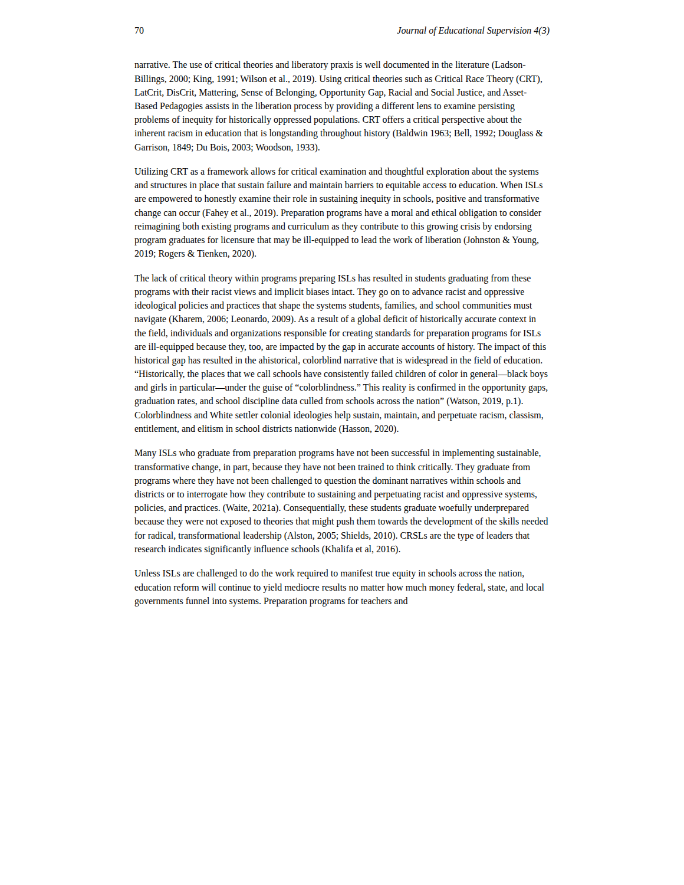70 Journal of Educational Supervision 4(3)
narrative. The use of critical theories and liberatory praxis is well documented in the literature (Ladson-Billings, 2000; King, 1991; Wilson et al., 2019). Using critical theories such as Critical Race Theory (CRT), LatCrit, DisCrit, Mattering, Sense of Belonging, Opportunity Gap, Racial and Social Justice, and Asset-Based Pedagogies assists in the liberation process by providing a different lens to examine persisting problems of inequity for historically oppressed populations. CRT offers a critical perspective about the inherent racism in education that is longstanding throughout history (Baldwin 1963; Bell, 1992; Douglass & Garrison, 1849; Du Bois, 2003; Woodson, 1933).
Utilizing CRT as a framework allows for critical examination and thoughtful exploration about the systems and structures in place that sustain failure and maintain barriers to equitable access to education. When ISLs are empowered to honestly examine their role in sustaining inequity in schools, positive and transformative change can occur (Fahey et al., 2019). Preparation programs have a moral and ethical obligation to consider reimagining both existing programs and curriculum as they contribute to this growing crisis by endorsing program graduates for licensure that may be ill-equipped to lead the work of liberation (Johnston & Young, 2019; Rogers & Tienken, 2020).
The lack of critical theory within programs preparing ISLs has resulted in students graduating from these programs with their racist views and implicit biases intact. They go on to advance racist and oppressive ideological policies and practices that shape the systems students, families, and school communities must navigate (Kharem, 2006; Leonardo, 2009). As a result of a global deficit of historically accurate context in the field, individuals and organizations responsible for creating standards for preparation programs for ISLs are ill-equipped because they, too, are impacted by the gap in accurate accounts of history. The impact of this historical gap has resulted in the ahistorical, colorblind narrative that is widespread in the field of education. “Historically, the places that we call schools have consistently failed children of color in general—black boys and girls in particular—under the guise of “colorblindness.” This reality is confirmed in the opportunity gaps, graduation rates, and school discipline data culled from schools across the nation” (Watson, 2019, p.1). Colorblindness and White settler colonial ideologies help sustain, maintain, and perpetuate racism, classism, entitlement, and elitism in school districts nationwide (Hasson, 2020).
Many ISLs who graduate from preparation programs have not been successful in implementing sustainable, transformative change, in part, because they have not been trained to think critically. They graduate from programs where they have not been challenged to question the dominant narratives within schools and districts or to interrogate how they contribute to sustaining and perpetuating racist and oppressive systems, policies, and practices. (Waite, 2021a). Consequentially, these students graduate woefully underprepared because they were not exposed to theories that might push them towards the development of the skills needed for radical, transformational leadership (Alston, 2005; Shields, 2010). CRSLs are the type of leaders that research indicates significantly influence schools (Khalifa et al, 2016).
Unless ISLs are challenged to do the work required to manifest true equity in schools across the nation, education reform will continue to yield mediocre results no matter how much money federal, state, and local governments funnel into systems. Preparation programs for teachers and